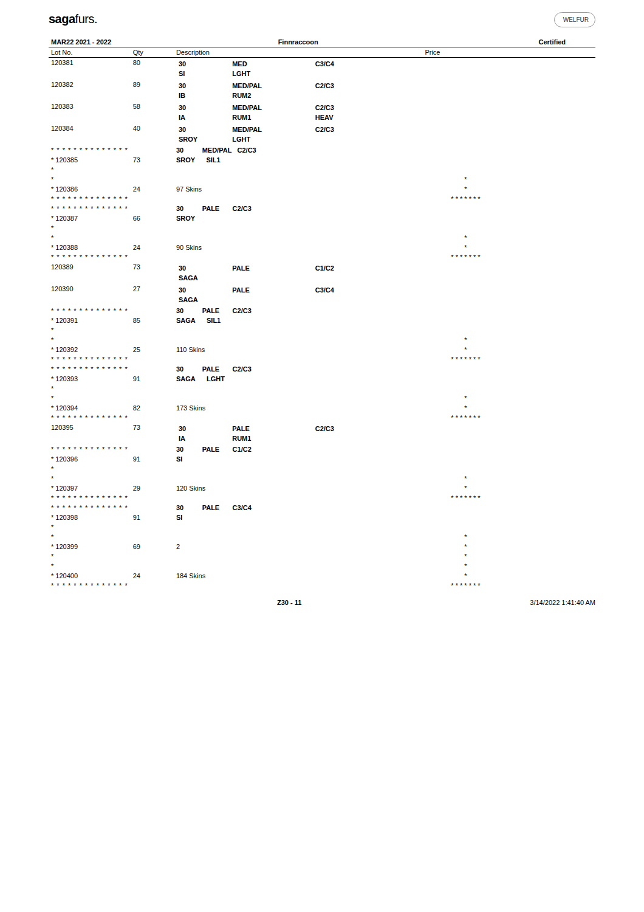saga furs.
WELFUR
| MAR22 2021 - 2022 | | Finnraccoon | | Certified |
| Lot No. | Qty | Description | Price | |
| 120381 | 80 | / 30 / MED / C3/C4 / / / SI / LGHT / / / | | |
| 120382 | 89 | / 30 / MED/PAL / C2/C3 / / / IB / RUM2 / / / | | |
| 120383 | 58 | / 30 / MED/PAL / C2/C3 / / / IA / RUM1 / HEAV / / | | |
| 120384 | 40 | / 30 / MED/PAL / C2/C3 / / / SROY / LGHT / / / | | |
| * * * * * * * * * * * * * * | | 30 MED/PAL C2/C3 | | |
| * 120385 | 73 | SROY SIL1 | | |
| * | | | | |
| * | | | * | |
| * 120386 | 24 | 97 Skins | * | |
| * * * * * * * * * * * * * * | | | * * * * * * * | |
| * * * * * * * * * * * * * * | | 30 PALE C2/C3 | | |
| * 120387 | 66 | SROY | | |
| * | | | | |
| * | | | * | |
| * 120388 | 24 | 90 Skins | * | |
| * * * * * * * * * * * * * * | | | * * * * * * * | |
| 120389 | 73 | / 30 / PALE / C1/C2 / / / SAGA / / / / | | |
| 120390 | 27 | / 30 / PALE / C3/C4 / / / SAGA / / / / | | |
| * * * * * * * * * * * * * * | | 30 PALE C2/C3 | | |
| * 120391 | 85 | SAGA SIL1 | | |
| * | | | | |
| * | | | * | |
| * 120392 | 25 | 110 Skins | * | |
| * * * * * * * * * * * * * * | | | * * * * * * * | |
| * * * * * * * * * * * * * * | | 30 PALE C2/C3 | | |
| * 120393 | 91 | SAGA LGHT | | |
| * | | | | |
| * | | | * | |
| * 120394 | 82 | 173 Skins | * | |
| * * * * * * * * * * * * * * | | | * * * * * * * | |
| 120395 | 73 | / 30 / PALE / C2/C3 / / / IA / RUM1 / / / | | |
| * * * * * * * * * * * * * * | | 30 PALE C1/C2 | | |
| * 120396 | 91 | SI | | |
| * | | | | |
| * | | | * | |
| * 120397 | 29 | 120 Skins | * | |
| * * * * * * * * * * * * * * | | | * * * * * * * | |
| * * * * * * * * * * * * * * | | 30 PALE C3/C4 | | |
| * 120398 | 91 | SI | | |
| * | | | | |
| * | | | * | |
| * 120399 | 69 | 2 | * | |
| * | | | * | |
| * | | | * | |
| * 120400 | 24 | 184 Skins | * | |
| * * * * * * * * * * * * * * | | | * * * * * * * | |
Z30 - 11
3/14/2022 1:41:40 AM